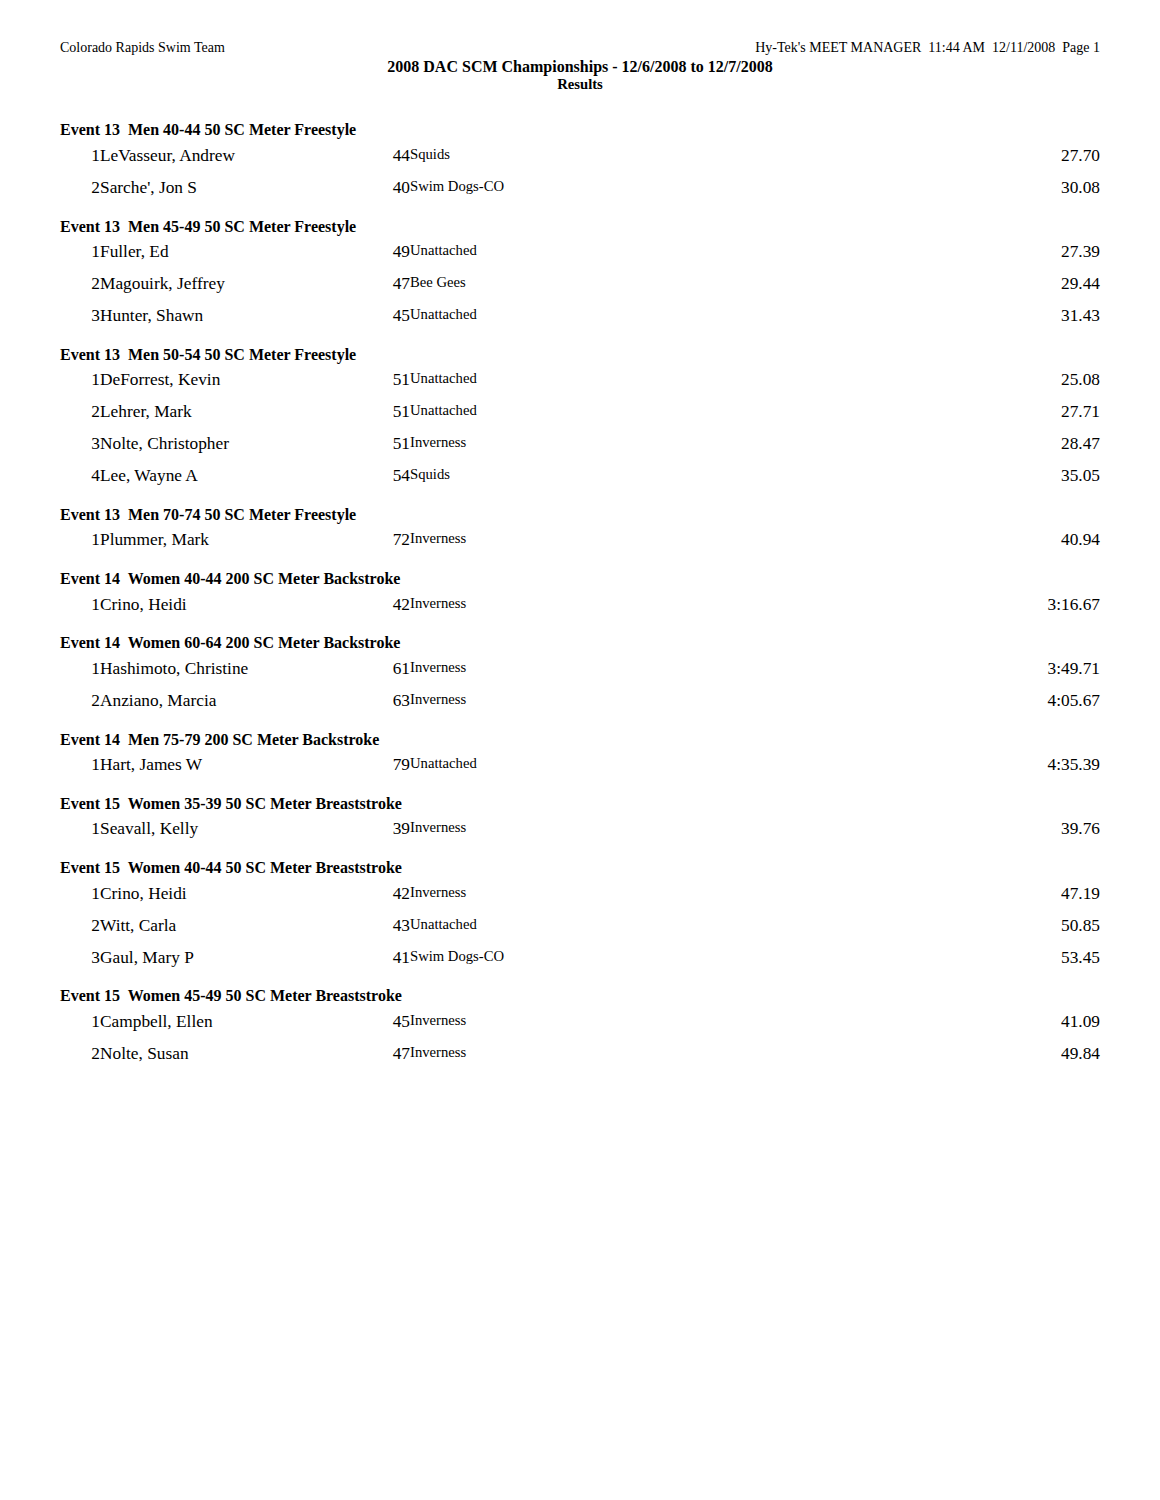Colorado Rapids Swim Team Hy-Tek's MEET MANAGER 11:44 AM 12/11/2008 Page 1
2008 DAC SCM Championships - 12/6/2008 to 12/7/2008
Results
Event 13 Men 40-44 50 SC Meter Freestyle
| 1 | LeVasseur, Andrew | 44 | Squids | 27.70 |
| 2 | Sarche', Jon S | 40 | Swim Dogs-CO | 30.08 |
Event 13 Men 45-49 50 SC Meter Freestyle
| 1 | Fuller, Ed | 49 | Unattached | 27.39 |
| 2 | Magouirk, Jeffrey | 47 | Bee Gees | 29.44 |
| 3 | Hunter, Shawn | 45 | Unattached | 31.43 |
Event 13 Men 50-54 50 SC Meter Freestyle
| 1 | DeForrest, Kevin | 51 | Unattached | 25.08 |
| 2 | Lehrer, Mark | 51 | Unattached | 27.71 |
| 3 | Nolte, Christopher | 51 | Inverness | 28.47 |
| 4 | Lee, Wayne A | 54 | Squids | 35.05 |
Event 13 Men 70-74 50 SC Meter Freestyle
| 1 | Plummer, Mark | 72 | Inverness | 40.94 |
Event 14 Women 40-44 200 SC Meter Backstroke
| 1 | Crino, Heidi | 42 | Inverness | 3:16.67 |
Event 14 Women 60-64 200 SC Meter Backstroke
| 1 | Hashimoto, Christine | 61 | Inverness | 3:49.71 |
| 2 | Anziano, Marcia | 63 | Inverness | 4:05.67 |
Event 14 Men 75-79 200 SC Meter Backstroke
| 1 | Hart, James W | 79 | Unattached | 4:35.39 |
Event 15 Women 35-39 50 SC Meter Breaststroke
| 1 | Seavall, Kelly | 39 | Inverness | 39.76 |
Event 15 Women 40-44 50 SC Meter Breaststroke
| 1 | Crino, Heidi | 42 | Inverness | 47.19 |
| 2 | Witt, Carla | 43 | Unattached | 50.85 |
| 3 | Gaul, Mary P | 41 | Swim Dogs-CO | 53.45 |
Event 15 Women 45-49 50 SC Meter Breaststroke
| 1 | Campbell, Ellen | 45 | Inverness | 41.09 |
| 2 | Nolte, Susan | 47 | Inverness | 49.84 |